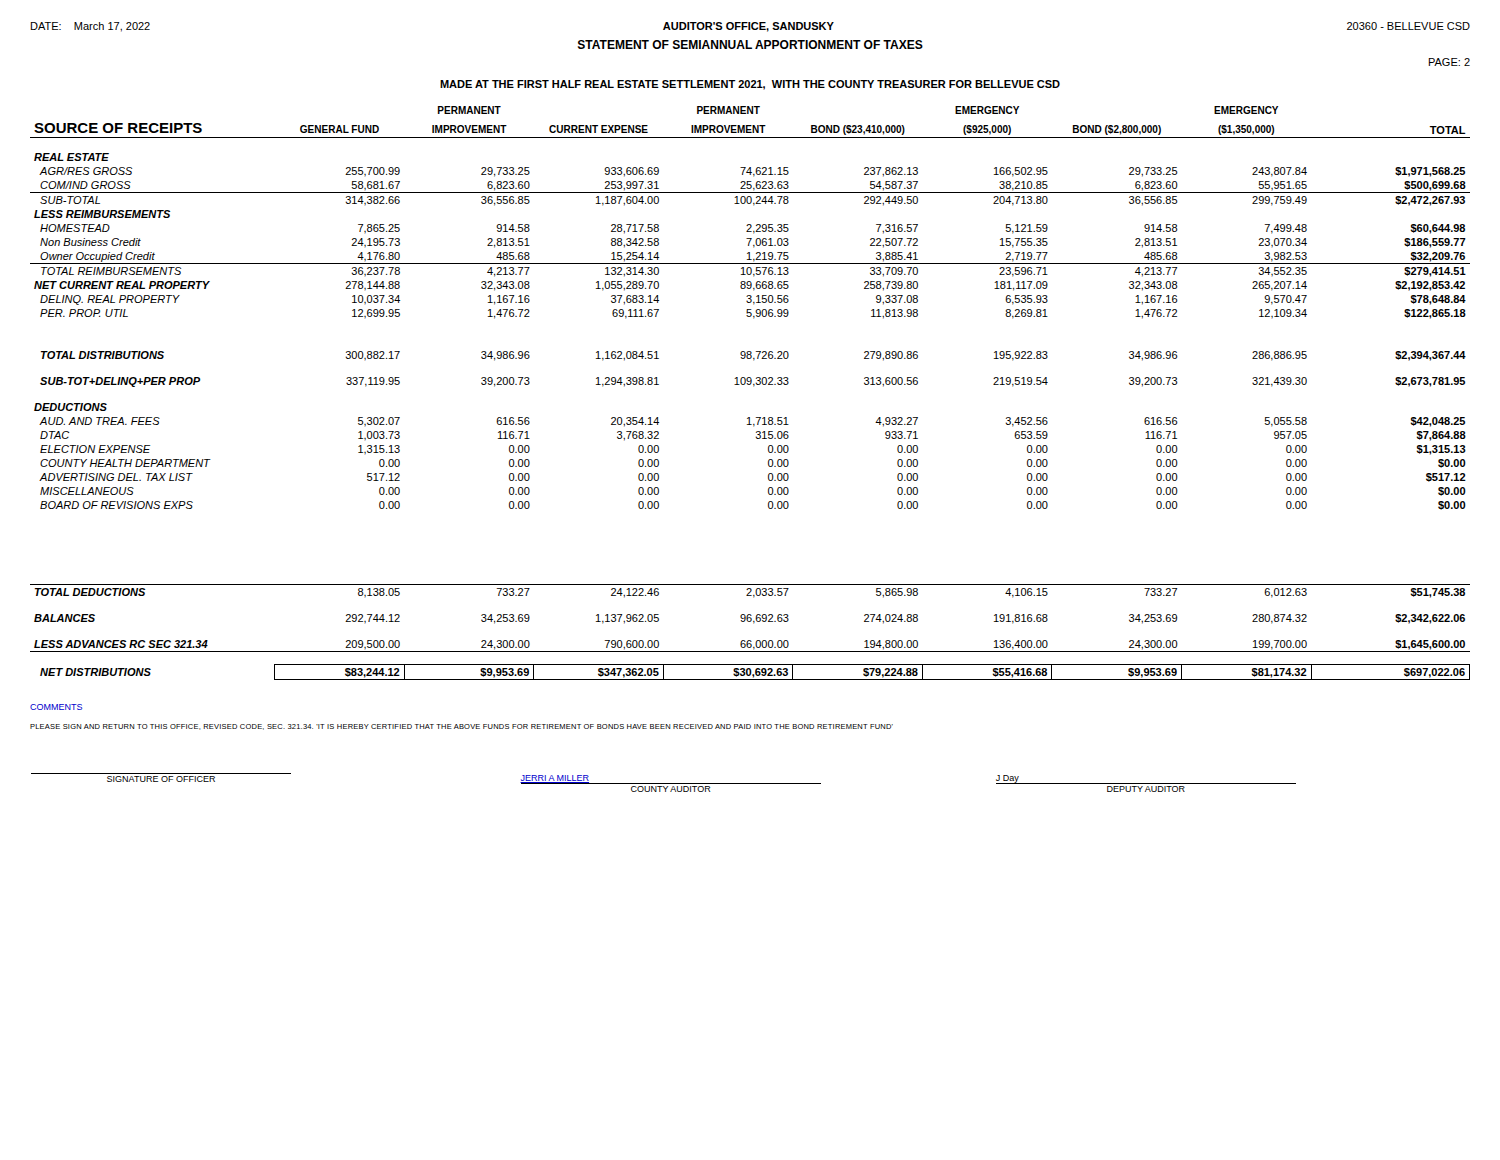DATE: March 17, 2022
AUDITOR'S OFFICE, SANDUSKY
20360 - BELLEVUE CSD
STATEMENT OF SEMIANNUAL APPORTIONMENT OF TAXES
PAGE: 2
MADE AT THE FIRST HALF REAL ESTATE SETTLEMENT 2021, WITH THE COUNTY TREASURER FOR BELLEVUE CSD
| | | PERMANENT | | PERMANENT | | EMERGENCY | | EMERGENCY | |
| SOURCE OF RECEIPTS | GENERAL FUND | IMPROVEMENT | CURRENT EXPENSE | IMPROVEMENT | BOND ($23,410,000) | ($925,000) | BOND ($2,800,000) | ($1,350,000) | TOTAL |
| REAL ESTATE | |
| AGR/RES GROSS | 255,700.99 | 29,733.25 | 933,606.69 | 74,621.15 | 237,862.13 | 166,502.95 | 29,733.25 | 243,807.84 | $1,971,568.25 |
| COM/IND GROSS | 58,681.67 | 6,823.60 | 253,997.31 | 25,623.63 | 54,587.37 | 38,210.85 | 6,823.60 | 55,951.65 | $500,699.68 |
| SUB-TOTAL | 314,382.66 | 36,556.85 | 1,187,604.00 | 100,244.78 | 292,449.50 | 204,713.80 | 36,556.85 | 299,759.49 | $2,472,267.93 |
| LESS REIMBURSEMENTS | |
| HOMESTEAD | 7,865.25 | 914.58 | 28,717.58 | 2,295.35 | 7,316.57 | 5,121.59 | 914.58 | 7,499.48 | $60,644.98 |
| Non Business Credit | 24,195.73 | 2,813.51 | 88,342.58 | 7,061.03 | 22,507.72 | 15,755.35 | 2,813.51 | 23,070.34 | $186,559.77 |
| Owner Occupied Credit | 4,176.80 | 485.68 | 15,254.14 | 1,219.75 | 3,885.41 | 2,719.77 | 485.68 | 3,982.53 | $32,209.76 |
| TOTAL REIMBURSEMENTS | 36,237.78 | 4,213.77 | 132,314.30 | 10,576.13 | 33,709.70 | 23,596.71 | 4,213.77 | 34,552.35 | $279,414.51 |
| NET CURRENT REAL PROPERTY | 278,144.88 | 32,343.08 | 1,055,289.70 | 89,668.65 | 258,739.80 | 181,117.09 | 32,343.08 | 265,207.14 | $2,192,853.42 |
| DELINQ. REAL PROPERTY | 10,037.34 | 1,167.16 | 37,683.14 | 3,150.56 | 9,337.08 | 6,535.93 | 1,167.16 | 9,570.47 | $78,648.84 |
| PER. PROP. UTIL | 12,699.95 | 1,476.72 | 69,111.67 | 5,906.99 | 11,813.98 | 8,269.81 | 1,476.72 | 12,109.34 | $122,865.18 |
| TOTAL DISTRIBUTIONS | 300,882.17 | 34,986.96 | 1,162,084.51 | 98,726.20 | 279,890.86 | 195,922.83 | 34,986.96 | 286,886.95 | $2,394,367.44 |
| SUB-TOT+DELINQ+PER PROP | 337,119.95 | 39,200.73 | 1,294,398.81 | 109,302.33 | 313,600.56 | 219,519.54 | 39,200.73 | 321,439.30 | $2,673,781.95 |
| DEDUCTIONS | |
| AUD. AND TREA. FEES | 5,302.07 | 616.56 | 20,354.14 | 1,718.51 | 4,932.27 | 3,452.56 | 616.56 | 5,055.58 | $42,048.25 |
| DTAC | 1,003.73 | 116.71 | 3,768.32 | 315.06 | 933.71 | 653.59 | 116.71 | 957.05 | $7,864.88 |
| ELECTION EXPENSE | 1,315.13 | 0.00 | 0.00 | 0.00 | 0.00 | 0.00 | 0.00 | 0.00 | $1,315.13 |
| COUNTY HEALTH DEPARTMENT | 0.00 | 0.00 | 0.00 | 0.00 | 0.00 | 0.00 | 0.00 | 0.00 | $0.00 |
| ADVERTISING DEL. TAX LIST | 517.12 | 0.00 | 0.00 | 0.00 | 0.00 | 0.00 | 0.00 | 0.00 | $517.12 |
| MISCELLANEOUS | 0.00 | 0.00 | 0.00 | 0.00 | 0.00 | 0.00 | 0.00 | 0.00 | $0.00 |
| BOARD OF REVISIONS EXPS | 0.00 | 0.00 | 0.00 | 0.00 | 0.00 | 0.00 | 0.00 | 0.00 | $0.00 |
| TOTAL DEDUCTIONS | 8,138.05 | 733.27 | 24,122.46 | 2,033.57 | 5,865.98 | 4,106.15 | 733.27 | 6,012.63 | $51,745.38 |
| BALANCES | 292,744.12 | 34,253.69 | 1,137,962.05 | 96,692.63 | 274,024.88 | 191,816.68 | 34,253.69 | 280,874.32 | $2,342,622.06 |
| LESS ADVANCES RC SEC 321.34 | 209,500.00 | 24,300.00 | 790,600.00 | 66,000.00 | 194,800.00 | 136,400.00 | 24,300.00 | 199,700.00 | $1,645,600.00 |
| NET DISTRIBUTIONS | $83,244.12 | $9,953.69 | $347,362.05 | $30,692.63 | $79,224.88 | $55,416.68 | $9,953.69 | $81,174.32 | $697,022.06 |
COMMENTS
PLEASE SIGN AND RETURN TO THIS OFFICE, REVISED CODE, SEC. 321.34. 'IT IS HEREBY CERTIFIED THAT THE ABOVE FUNDS FOR RETIREMENT OF BONDS HAVE BEEN RECEIVED AND PAID INTO THE BOND RETIREMENT FUND'
| SIGNATURE OF OFFICER | JERRI A MILLER COUNTY AUDITOR | J Day DEPUTY AUDITOR |